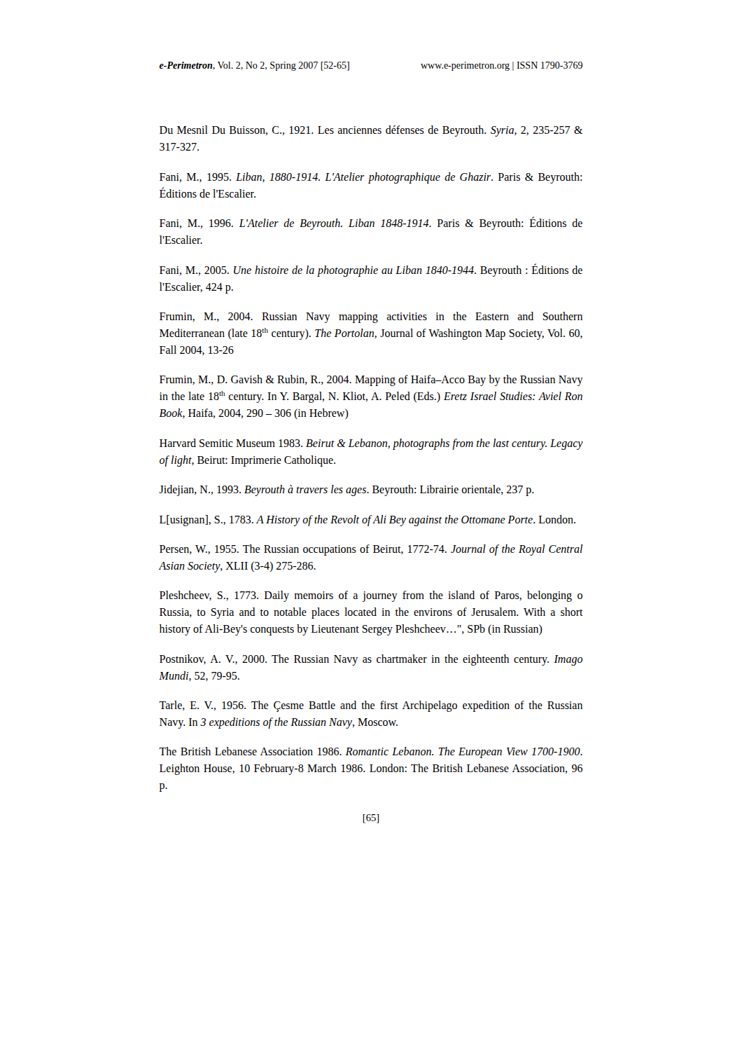e-Perimetron, Vol. 2, No 2, Spring 2007 [52-65]
www.e-perimetron.org | ISSN 1790-3769
Du Mesnil Du Buisson, C., 1921. Les anciennes défenses de Beyrouth. Syria, 2, 235-257 & 317-327.
Fani, M., 1995. Liban, 1880-1914. L'Atelier photographique de Ghazir. Paris & Beyrouth: Éditions de l'Escalier.
Fani, M., 1996. L'Atelier de Beyrouth. Liban 1848-1914. Paris & Beyrouth: Éditions de l'Escalier.
Fani, M., 2005. Une histoire de la photographie au Liban 1840-1944. Beyrouth : Éditions de l'Escalier, 424 p.
Frumin, M., 2004. Russian Navy mapping activities in the Eastern and Southern Mediterranean (late 18th century). The Portolan, Journal of Washington Map Society, Vol. 60, Fall 2004, 13-26
Frumin, M., D. Gavish & Rubin, R., 2004. Mapping of Haifa–Acco Bay by the Russian Navy in the late 18th century. In Y. Bargal, N. Kliot, A. Peled (Eds.) Eretz Israel Studies: Aviel Ron Book, Haifa, 2004, 290 – 306 (in Hebrew)
Harvard Semitic Museum 1983. Beirut & Lebanon, photographs from the last century. Legacy of light, Beirut: Imprimerie Catholique.
Jidejian, N., 1993. Beyrouth à travers les ages. Beyrouth: Librairie orientale, 237 p.
L[usignan], S., 1783. A History of the Revolt of Ali Bey against the Ottomane Porte. London.
Persen, W., 1955. The Russian occupations of Beirut, 1772-74. Journal of the Royal Central Asian Society, XLII (3-4) 275-286.
Pleshcheev, S., 1773. Daily memoirs of a journey from the island of Paros, belonging o Russia, to Syria and to notable places located in the environs of Jerusalem. With a short history of Ali-Bey's conquests by Lieutenant Sergey Pleshcheev…", SPb (in Russian)
Postnikov, A. V., 2000. The Russian Navy as chartmaker in the eighteenth century. Imago Mundi, 52, 79-95.
Tarle, E. V., 1956. The Çesme Battle and the first Archipelago expedition of the Russian Navy. In 3 expeditions of the Russian Navy, Moscow.
The British Lebanese Association 1986. Romantic Lebanon. The European View 1700-1900. Leighton House, 10 February-8 March 1986. London: The British Lebanese Association, 96 p.
[65]